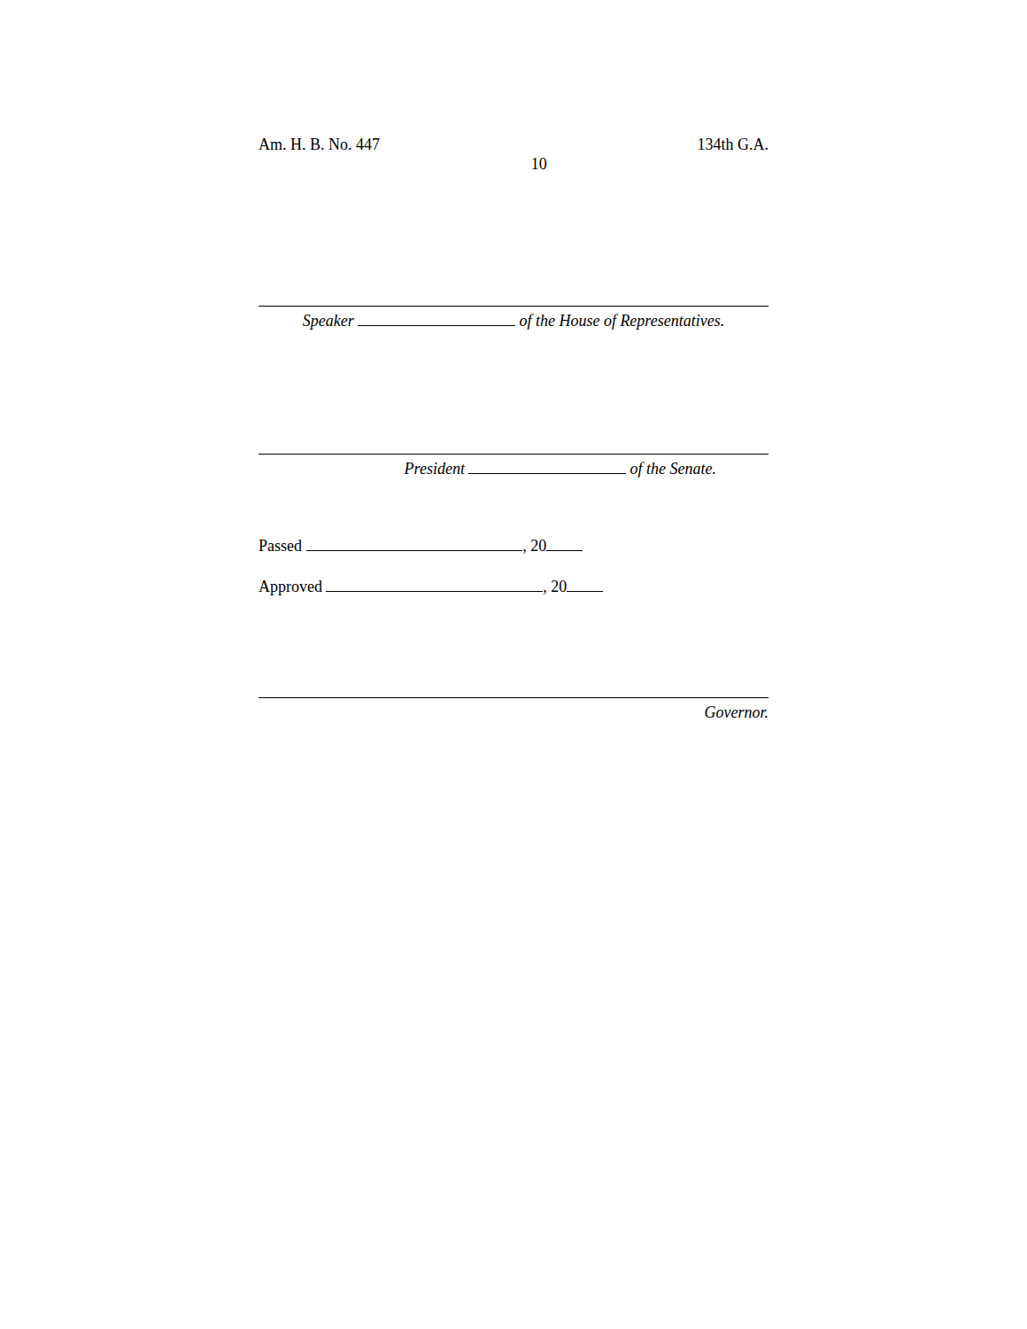Am. H. B. No. 447
134th G.A.
10
Speaker of the House of Representatives.
President of the Senate.
Passed , 20
Approved , 20
Governor.